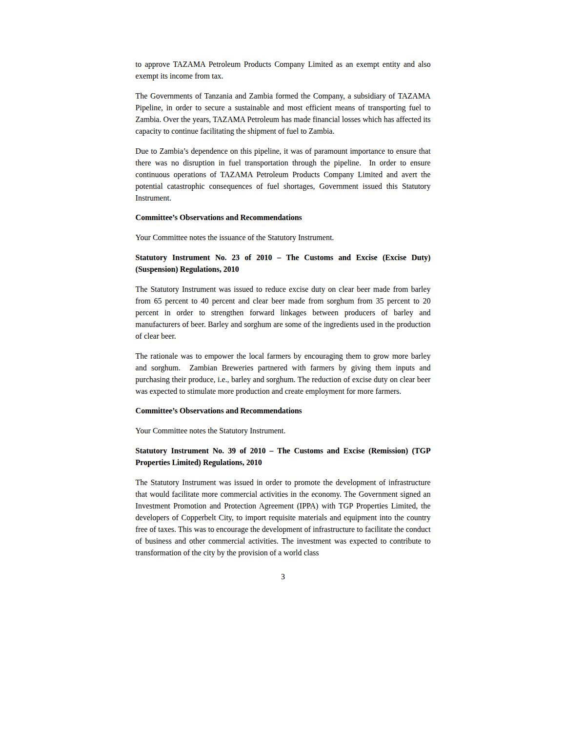to approve TAZAMA Petroleum Products Company Limited as an exempt entity and also exempt its income from tax.
The Governments of Tanzania and Zambia formed the Company, a subsidiary of TAZAMA Pipeline, in order to secure a sustainable and most efficient means of transporting fuel to Zambia. Over the years, TAZAMA Petroleum has made financial losses which has affected its capacity to continue facilitating the shipment of fuel to Zambia.
Due to Zambia’s dependence on this pipeline, it was of paramount importance to ensure that there was no disruption in fuel transportation through the pipeline. In order to ensure continuous operations of TAZAMA Petroleum Products Company Limited and avert the potential catastrophic consequences of fuel shortages, Government issued this Statutory Instrument.
Committee’s Observations and Recommendations
Your Committee notes the issuance of the Statutory Instrument.
Statutory Instrument No. 23 of 2010 – The Customs and Excise (Excise Duty) (Suspension) Regulations, 2010
The Statutory Instrument was issued to reduce excise duty on clear beer made from barley from 65 percent to 40 percent and clear beer made from sorghum from 35 percent to 20 percent in order to strengthen forward linkages between producers of barley and manufacturers of beer. Barley and sorghum are some of the ingredients used in the production of clear beer.
The rationale was to empower the local farmers by encouraging them to grow more barley and sorghum. Zambian Breweries partnered with farmers by giving them inputs and purchasing their produce, i.e., barley and sorghum. The reduction of excise duty on clear beer was expected to stimulate more production and create employment for more farmers.
Committee’s Observations and Recommendations
Your Committee notes the Statutory Instrument.
Statutory Instrument No. 39 of 2010 – The Customs and Excise (Remission) (TGP Properties Limited) Regulations, 2010
The Statutory Instrument was issued in order to promote the development of infrastructure that would facilitate more commercial activities in the economy. The Government signed an Investment Promotion and Protection Agreement (IPPA) with TGP Properties Limited, the developers of Copperbelt City, to import requisite materials and equipment into the country free of taxes. This was to encourage the development of infrastructure to facilitate the conduct of business and other commercial activities. The investment was expected to contribute to transformation of the city by the provision of a world class
3